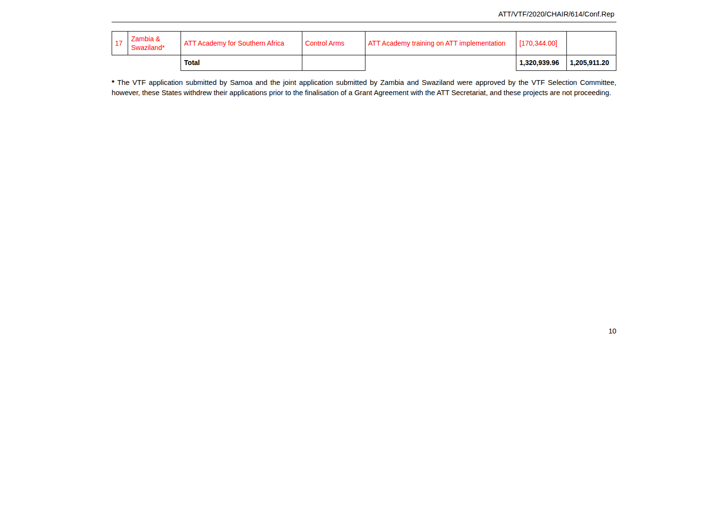ATT/VTF/2020/CHAIR/614/Conf.Rep
| 17 | Zambia & Swaziland* | ATT Academy for Southern Africa | Control Arms | ATT Academy training on ATT implementation | [170,344.00] | |
| | | Total | | | 1,320,939.96 | 1,205,911.20 |
* The VTF application submitted by Samoa and the joint application submitted by Zambia and Swaziland were approved by the VTF Selection Committee, however, these States withdrew their applications prior to the finalisation of a Grant Agreement with the ATT Secretariat, and these projects are not proceeding.
10